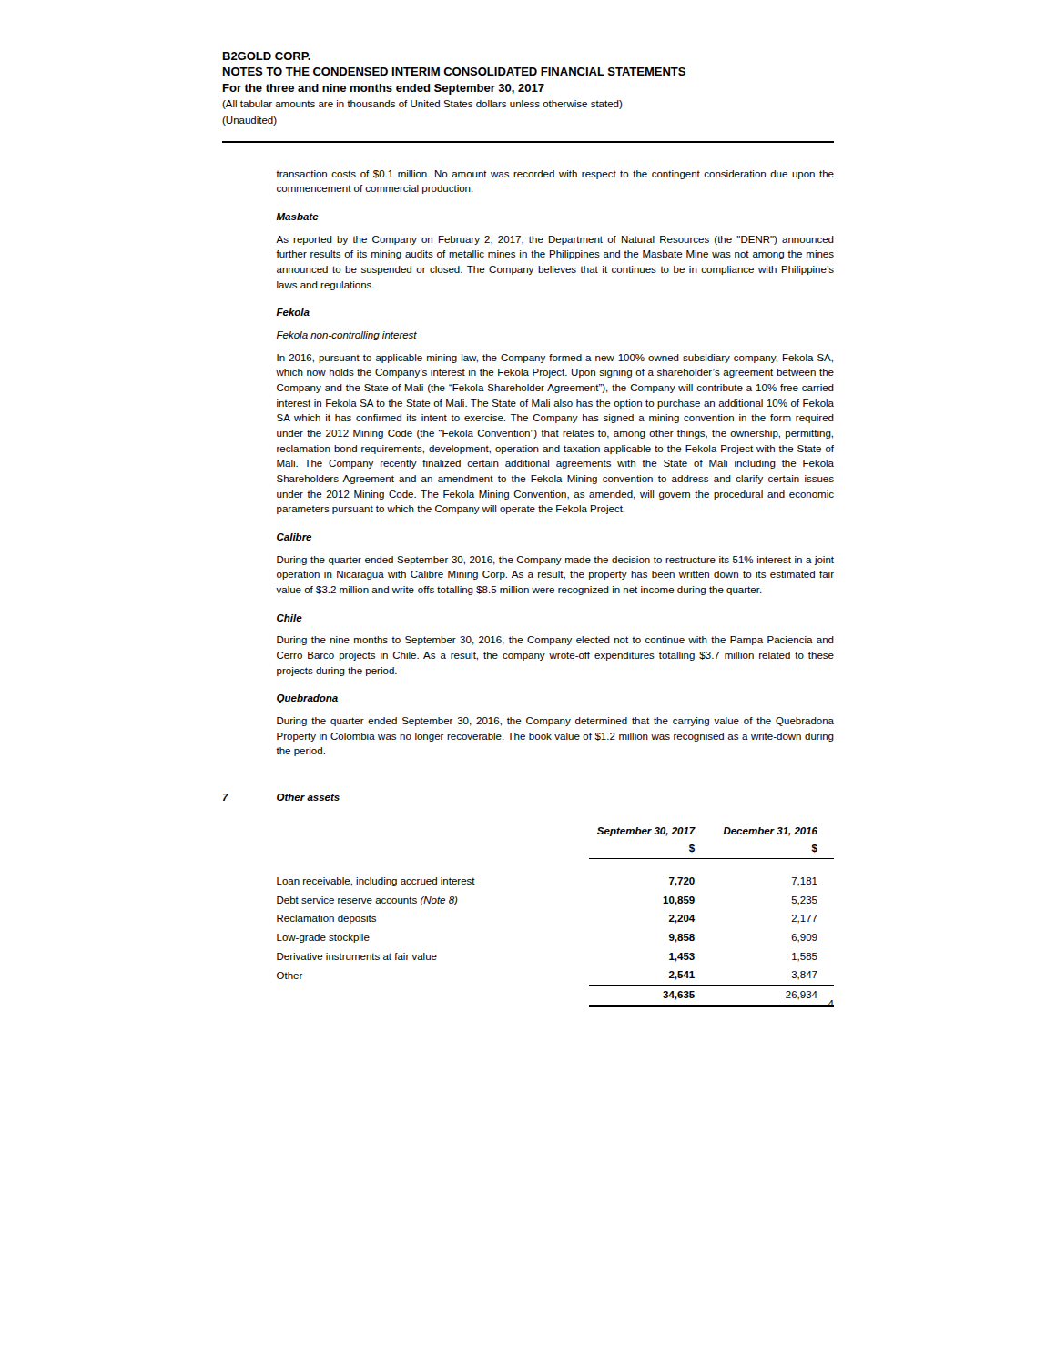B2GOLD CORP.
NOTES TO THE CONDENSED INTERIM CONSOLIDATED FINANCIAL STATEMENTS
For the three and nine months ended September 30, 2017
(All tabular amounts are in thousands of United States dollars unless otherwise stated)
(Unaudited)
transaction costs of $0.1 million. No amount was recorded with respect to the contingent consideration due upon the commencement of commercial production.
Masbate
As reported by the Company on February 2, 2017, the Department of Natural Resources (the "DENR") announced further results of its mining audits of metallic mines in the Philippines and the Masbate Mine was not among the mines announced to be suspended or closed. The Company believes that it continues to be in compliance with Philippine’s laws and regulations.
Fekola
Fekola non-controlling interest
In 2016, pursuant to applicable mining law, the Company formed a new 100% owned subsidiary company, Fekola SA, which now holds the Company’s interest in the Fekola Project. Upon signing of a shareholder’s agreement between the Company and the State of Mali (the “Fekola Shareholder Agreement”), the Company will contribute a 10% free carried interest in Fekola SA to the State of Mali. The State of Mali also has the option to purchase an additional 10% of Fekola SA which it has confirmed its intent to exercise. The Company has signed a mining convention in the form required under the 2012 Mining Code (the “Fekola Convention”) that relates to, among other things, the ownership, permitting, reclamation bond requirements, development, operation and taxation applicable to the Fekola Project with the State of Mali. The Company recently finalized certain additional agreements with the State of Mali including the Fekola Shareholders Agreement and an amendment to the Fekola Mining convention to address and clarify certain issues under the 2012 Mining Code. The Fekola Mining Convention, as amended, will govern the procedural and economic parameters pursuant to which the Company will operate the Fekola Project.
Calibre
During the quarter ended September 30, 2016, the Company made the decision to restructure its 51% interest in a joint operation in Nicaragua with Calibre Mining Corp. As a result, the property has been written down to its estimated fair value of $3.2 million and write-offs totalling $8.5 million were recognized in net income during the quarter.
Chile
During the nine months to September 30, 2016, the Company elected not to continue with the Pampa Paciencia and Cerro Barco projects in Chile. As a result, the company wrote-off expenditures totalling $3.7 million related to these projects during the period.
Quebradona
During the quarter ended September 30, 2016, the Company determined that the carrying value of the Quebradona Property in Colombia was no longer recoverable. The book value of $1.2 million was recognised as a write-down during the period.
7 Other assets
| | September 30, 2017 | December 31, 2016 |
| --- | --- | --- |
| | $ | $ |
| Loan receivable, including accrued interest | 7,720 | 7,181 |
| Debt service reserve accounts (Note 8) | 10,859 | 5,235 |
| Reclamation deposits | 2,204 | 2,177 |
| Low-grade stockpile | 9,858 | 6,909 |
| Derivative instruments at fair value | 1,453 | 1,585 |
| Other | 2,541 | 3,847 |
| | 34,635 | 26,934 |
4